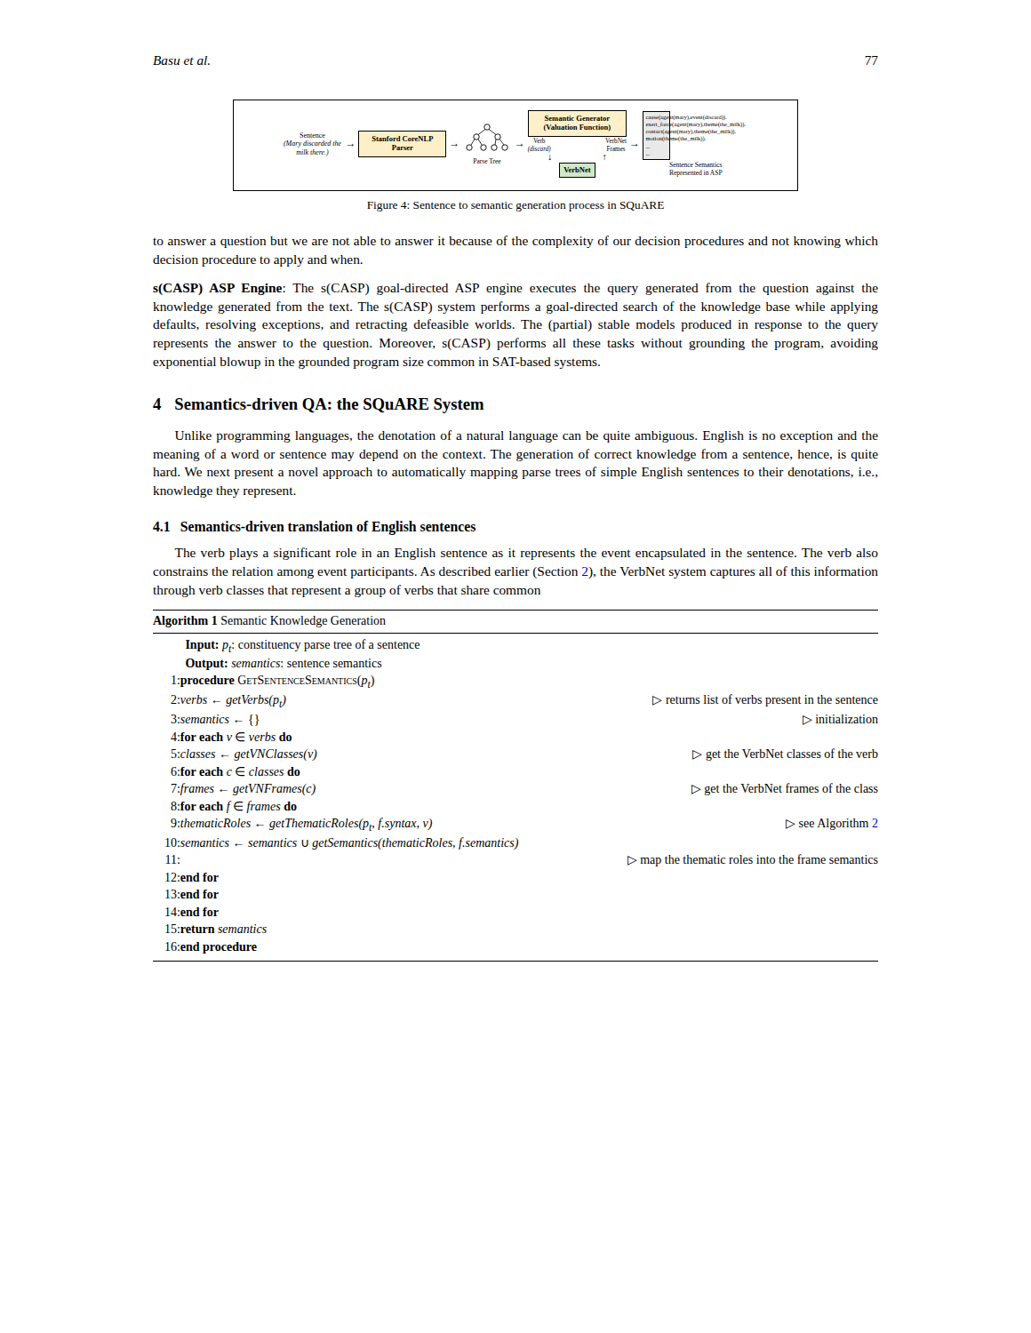Basu et al. 77
Sentence (Mary discarded the
milk there.)
→
Stanford CoreNLP
Parser
→
Parse Tree
→
Semantic Generator
(Valuation Function)
Verb
(discard) VerbNet
Frames
↓↑
VerbNet
→
cause(agent(mary),event(discard)).
exert_force(agent(mary),theme(the_milk)).
contact(agent(mary),theme(the_milk)).
motion(theme(the_milk)).
...
...
Sentence Semantics
Represented in ASP
Figure 4: Sentence to semantic generation process in SQuARE
to answer a question but we are not able to answer it because of the complexity of our decision procedures and not knowing which decision procedure to apply and when.
s(CASP) ASP Engine: The s(CASP) goal-directed ASP engine executes the query generated from the question against the knowledge generated from the text. The s(CASP) system performs a goal-directed search of the knowledge base while applying defaults, resolving exceptions, and retracting defeasible worlds. The (partial) stable models produced in response to the query represents the answer to the question. Moreover, s(CASP) performs all these tasks without grounding the program, avoiding exponential blowup in the grounded program size common in SAT-based systems.
4 Semantics-driven QA: the SQuARE System
Unlike programming languages, the denotation of a natural language can be quite ambiguous. English is no exception and the meaning of a word or sentence may depend on the context. The generation of correct knowledge from a sentence, hence, is quite hard. We next present a novel approach to automatically mapping parse trees of simple English sentences to their denotations, i.e., knowledge they represent.
4.1 Semantics-driven translation of English sentences
The verb plays a significant role in an English sentence as it represents the event encapsulated in the sentence. The verb also constrains the relation among event participants. As described earlier (Section 2), the VerbNet system captures all of this information through verb classes that represent a group of verbs that share common
Algorithm 1 Semantic Knowledge Generation
Input: pt: constituency parse tree of a sentence
Output: semantics: sentence semantics
| 1: | procedure GetSentenceSemantics ( p t ) | |
| 2: | verbs ← getVerbs(p t ) | ▷ returns list of verbs present in the sentence |
| 3: | semantics ← {} | ▷ initialization |
| 4: | for each v ∈ verbs do | |
| 5: | classes ← getVNClasses(v) | ▷ get the VerbNet classes of the verb |
| 6: | for each c ∈ classes do | |
| 7: | frames ← getVNFrames(c) | ▷ get the VerbNet frames of the class |
| 8: | for each f ∈ frames do | |
| 9: | thematicRoles ← getThematicRoles(p t , f.syntax, v) | ▷ see Algorithm 2 |
| 10: | semantics ← semantics ∪ getSemantics(thematicRoles, f.semantics) | |
| 11: | | ▷ map the thematic roles into the frame semantics |
| 12: | end for | |
| 13: | end for | |
| 14: | end for | |
| 15: | return semantics | |
| 16: | end procedure | |